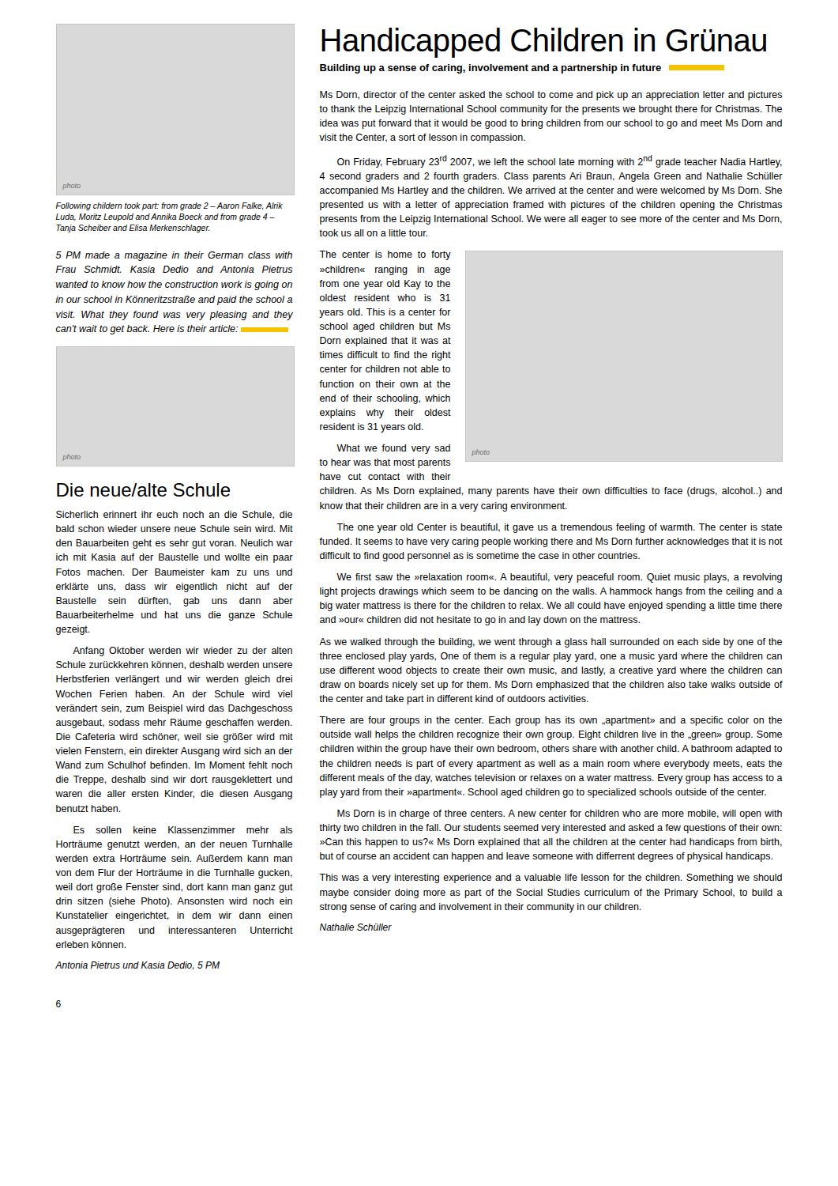photo
Following childern took part: from grade 2 – Aaron Falke, Alrik Luda, Moritz Leupold and Annika Boeck and from grade 4 – Tanja Scheiber and Elisa Merkenschlager.
5 PM made a magazine in their German class with Frau Schmidt. Kasia Dedio and Antonia Pietrus wanted to know how the construction work is going on in our school in Könneritzstraße and paid the school a visit. What they found was very pleasing and they can't wait to get back. Here is their article:
photo
Die neue/alte Schule
Sicherlich erinnert ihr euch noch an die Schule, die bald schon wieder unsere neue Schule sein wird. Mit den Bauarbeiten geht es sehr gut voran. Neulich war ich mit Kasia auf der Baustelle und wollte ein paar Fotos machen. Der Baumeister kam zu uns und erklärte uns, dass wir eigentlich nicht auf der Baustelle sein dürften, gab uns dann aber Bauarbeiterhelme und hat uns die ganze Schule gezeigt.
Anfang Oktober werden wir wieder zu der alten Schule zurückkehren können, deshalb werden unsere Herbstferien verlängert und wir werden gleich drei Wochen Ferien haben. An der Schule wird viel verändert sein, zum Beispiel wird das Dachgeschoss ausgebaut, sodass mehr Räume geschaffen werden. Die Cafeteria wird schöner, weil sie größer wird mit vielen Fenstern, ein direkter Ausgang wird sich an der Wand zum Schulhof befinden. Im Moment fehlt noch die Treppe, deshalb sind wir dort rausgeklettert und waren die aller ersten Kinder, die diesen Ausgang benutzt haben.
Es sollen keine Klassenzimmer mehr als Horträume genutzt werden, an der neuen Turnhalle werden extra Horträume sein. Außerdem kann man von dem Flur der Horträume in die Turnhalle gucken, weil dort große Fenster sind, dort kann man ganz gut drin sitzen (siehe Photo). Ansonsten wird noch ein Kunstatelier eingerichtet, in dem wir dann einen ausgeprägteren und interessanteren Unterricht erleben können.
Antonia Pietrus und Kasia Dedio, 5 PM
Handicapped Children in Grünau
Building up a sense of caring, involvement and a partnership in future
Ms Dorn, director of the center asked the school to come and pick up an appreciation letter and pictures to thank the Leipzig International School community for the presents we brought there for Christmas. The idea was put forward that it would be good to bring children from our school to go and meet Ms Dorn and visit the Center, a sort of lesson in compassion.
On Friday, February 23rd 2007, we left the school late morning with 2nd grade teacher Nadia Hartley, 4 second graders and 2 fourth graders. Class parents Ari Braun, Angela Green and Nathalie Schüller accompanied Ms Hartley and the children. We arrived at the center and were welcomed by Ms Dorn. She presented us with a letter of appreciation framed with pictures of the children opening the Christmas presents from the Leipzig International School. We were all eager to see more of the center and Ms Dorn, took us all on a little tour.
photo
The center is home to forty »children« ranging in age from one year old Kay to the oldest resident who is 31 years old. This is a center for school aged children but Ms Dorn explained that it was at times difficult to find the right center for children not able to function on their own at the end of their schooling, which explains why their oldest resident is 31 years old.
What we found very sad to hear was that most parents have cut contact with their children. As Ms Dorn explained, many parents have their own difficulties to face (drugs, alcohol..) and know that their children are in a very caring environment.
The one year old Center is beautiful, it gave us a tremendous feeling of warmth. The center is state funded. It seems to have very caring people working there and Ms Dorn further acknowledges that it is not difficult to find good personnel as is sometime the case in other countries.
We first saw the »relaxation room«. A beautiful, very peaceful room. Quiet music plays, a revolving light projects drawings which seem to be dancing on the walls. A hammock hangs from the ceiling and a big water mattress is there for the children to relax. We all could have enjoyed spending a little time there and »our« children did not hesitate to go in and lay down on the mattress.
As we walked through the building, we went through a glass hall surrounded on each side by one of the three enclosed play yards, One of them is a regular play yard, one a music yard where the children can use different wood objects to create their own music, and lastly, a creative yard where the children can draw on boards nicely set up for them. Ms Dorn emphasized that the children also take walks outside of the center and take part in different kind of outdoors activities.
There are four groups in the center. Each group has its own „apartment» and a specific color on the outside wall helps the children recognize their own group. Eight children live in the „green» group. Some children within the group have their own bedroom, others share with another child. A bathroom adapted to the children needs is part of every apartment as well as a main room where everybody meets, eats the different meals of the day, watches television or relaxes on a water mattress. Every group has access to a play yard from their »apartment«. School aged children go to specialized schools outside of the center.
Ms Dorn is in charge of three centers. A new center for children who are more mobile, will open with thirty two children in the fall. Our students seemed very interested and asked a few questions of their own: »Can this happen to us?« Ms Dorn explained that all the children at the center had handicaps from birth, but of course an accident can happen and leave someone with differrent degrees of physical handicaps.
This was a very interesting experience and a valuable life lesson for the children. Something we should maybe consider doing more as part of the Social Studies curriculum of the Primary School, to build a strong sense of caring and involvement in their community in our children.
Nathalie Schüller
6